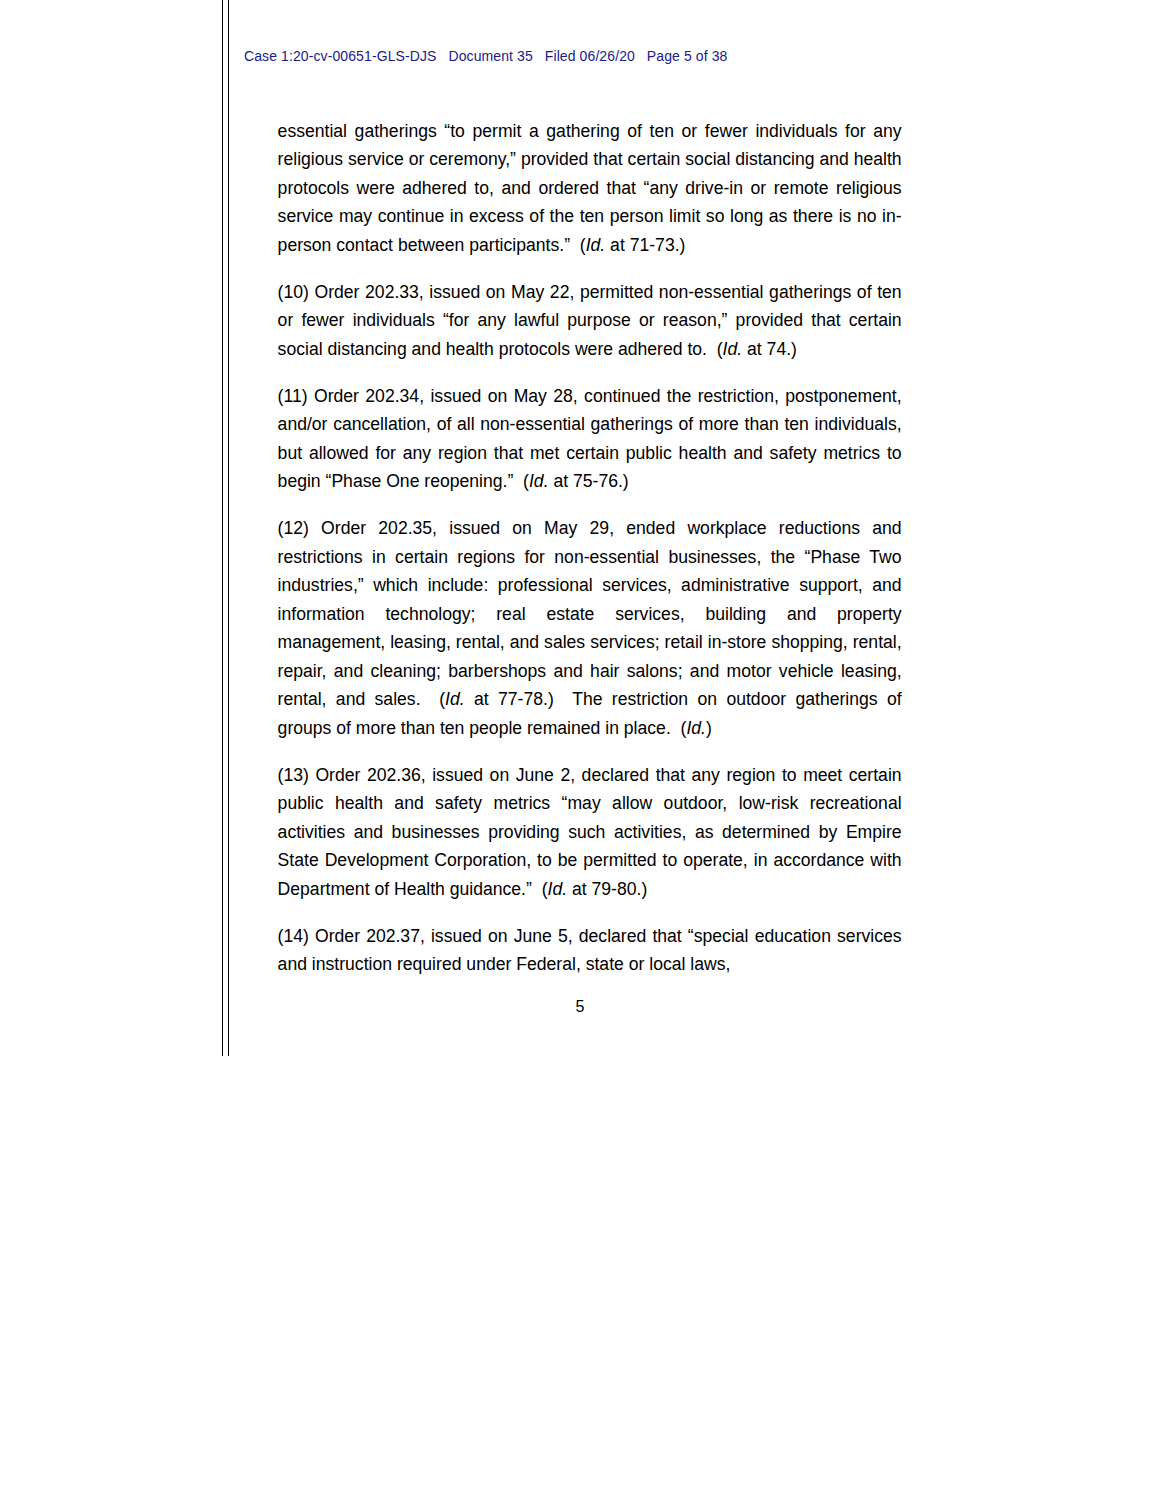Case 1:20-cv-00651-GLS-DJS Document 35 Filed 06/26/20 Page 5 of 38
essential gatherings “to permit a gathering of ten or fewer individuals for any religious service or ceremony,” provided that certain social distancing and health protocols were adhered to, and ordered that “any drive-in or remote religious service may continue in excess of the ten person limit so long as there is no in-person contact between participants.” (Id. at 71-73.)
(10) Order 202.33, issued on May 22, permitted non-essential gatherings of ten or fewer individuals “for any lawful purpose or reason,” provided that certain social distancing and health protocols were adhered to. (Id. at 74.)
(11) Order 202.34, issued on May 28, continued the restriction, postponement, and/or cancellation, of all non-essential gatherings of more than ten individuals, but allowed for any region that met certain public health and safety metrics to begin “Phase One reopening.” (Id. at 75-76.)
(12) Order 202.35, issued on May 29, ended workplace reductions and restrictions in certain regions for non-essential businesses, the “Phase Two industries,” which include: professional services, administrative support, and information technology; real estate services, building and property management, leasing, rental, and sales services; retail in-store shopping, rental, repair, and cleaning; barbershops and hair salons; and motor vehicle leasing, rental, and sales. (Id. at 77-78.) The restriction on outdoor gatherings of groups of more than ten people remained in place. (Id.)
(13) Order 202.36, issued on June 2, declared that any region to meet certain public health and safety metrics “may allow outdoor, low-risk recreational activities and businesses providing such activities, as determined by Empire State Development Corporation, to be permitted to operate, in accordance with Department of Health guidance.” (Id. at 79-80.)
(14) Order 202.37, issued on June 5, declared that “special education services and instruction required under Federal, state or local laws,
5